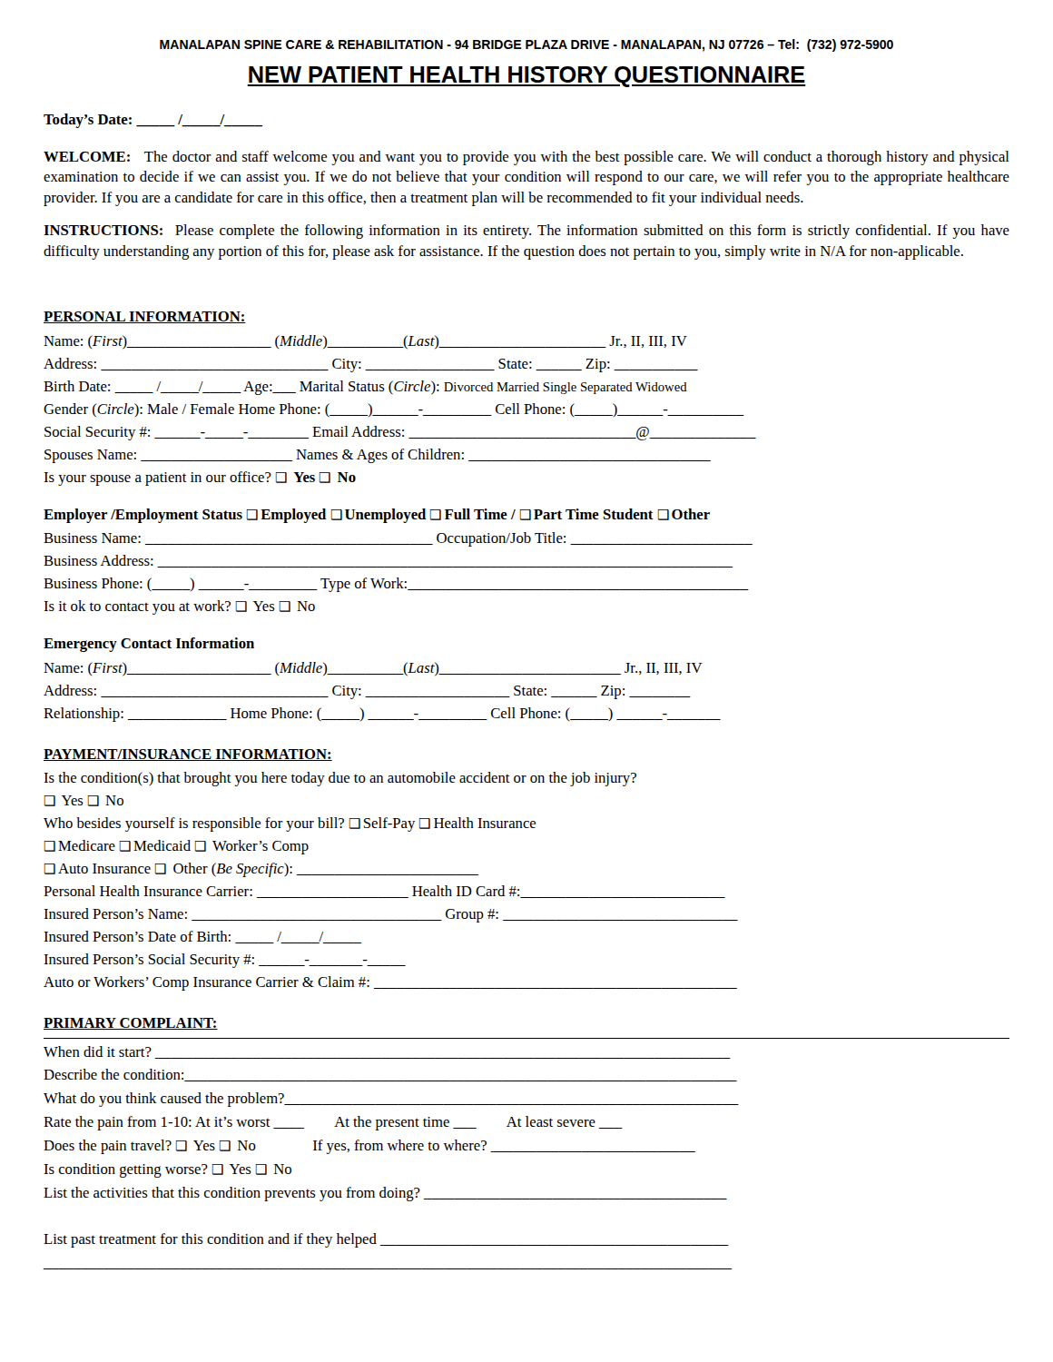MANALAPAN SPINE CARE & REHABILITATION - 94 BRIDGE PLAZA DRIVE - MANALAPAN, NJ 07726 – Tel: (732) 972-5900
NEW PATIENT HEALTH HISTORY QUESTIONNAIRE
Today’s Date: _____ /_____/_____
WELCOME: The doctor and staff welcome you and want you to provide you with the best possible care. We will conduct a thorough history and physical examination to decide if we can assist you. If we do not believe that your condition will respond to our care, we will refer you to the appropriate healthcare provider. If you are a candidate for care in this office, then a treatment plan will be recommended to fit your individual needs.
INSTRUCTIONS: Please complete the following information in its entirety. The information submitted on this form is strictly confidential. If you have difficulty understanding any portion of this for, please ask for assistance. If the question does not pertain to you, simply write in N/A for non-applicable.
PERSONAL INFORMATION:
Name: (First)___________________ (Middle)__________(Last)______________________ Jr., II, III, IV
Address: ______________________________ City: _________________ State: ______ Zip: ___________
Birth Date: _____ /_____/_____ Age:___ Marital Status (Circle): Divorced Married Single Separated Widowed
Gender (Circle): Male / Female Home Phone: (_____)______-_________ Cell Phone: (_____)______-__________
Social Security #: ______-_____-________ Email Address: ______________________________@______________
Spouses Name: ____________________ Names & Ages of Children: ________________________________
Is your spouse a patient in our office? Yes No
Employer /Employment Status Employed Unemployed Full Time / Part Time Student Other
Business Name: ______________________________________ Occupation/Job Title: ________________________
Business Address: ____________________________________________________________________________
Business Phone: (_____) ______-_________ Type of Work:_____________________________________________
Is it ok to contact you at work? Yes No
Emergency Contact Information
Name: (First)___________________ (Middle)__________(Last)________________________ Jr., II, III, IV
Address: ______________________________ City: ___________________ State: ______ Zip: ________
Relationship: _____________ Home Phone: (_____) ______-_________ Cell Phone: (_____) ______-_______
PAYMENT/INSURANCE INFORMATION:
Is the condition(s) that brought you here today due to an automobile accident or on the job injury?
Yes No
Who besides yourself is responsible for your bill? Self-Pay Health Insurance
Medicare Medicaid Worker’s Comp
Auto Insurance Other (Be Specific): ________________________
Personal Health Insurance Carrier: ____________________ Health ID Card #:___________________________
Insured Person’s Name: _________________________________ Group #: _______________________________
Insured Person’s Date of Birth: _____ /_____/_____
Insured Person’s Social Security #: ______-_______-_____
Auto or Workers’ Comp Insurance Carrier & Claim #: ________________________________________________
PRIMARY COMPLAINT:
When did it start? ____________________________________________________________________________
Describe the condition:_________________________________________________________________________
What do you think caused the problem?____________________________________________________________
Rate the pain from 1-10: At it’s worst ____ At the present time ___ At least severe ___
Does the pain travel? Yes No If yes, from where to where? ___________________________
Is condition getting worse? Yes No
List the activities that this condition prevents you from doing? ________________________________________
List past treatment for this condition and if they helped ______________________________________________
___________________________________________________________________________________________